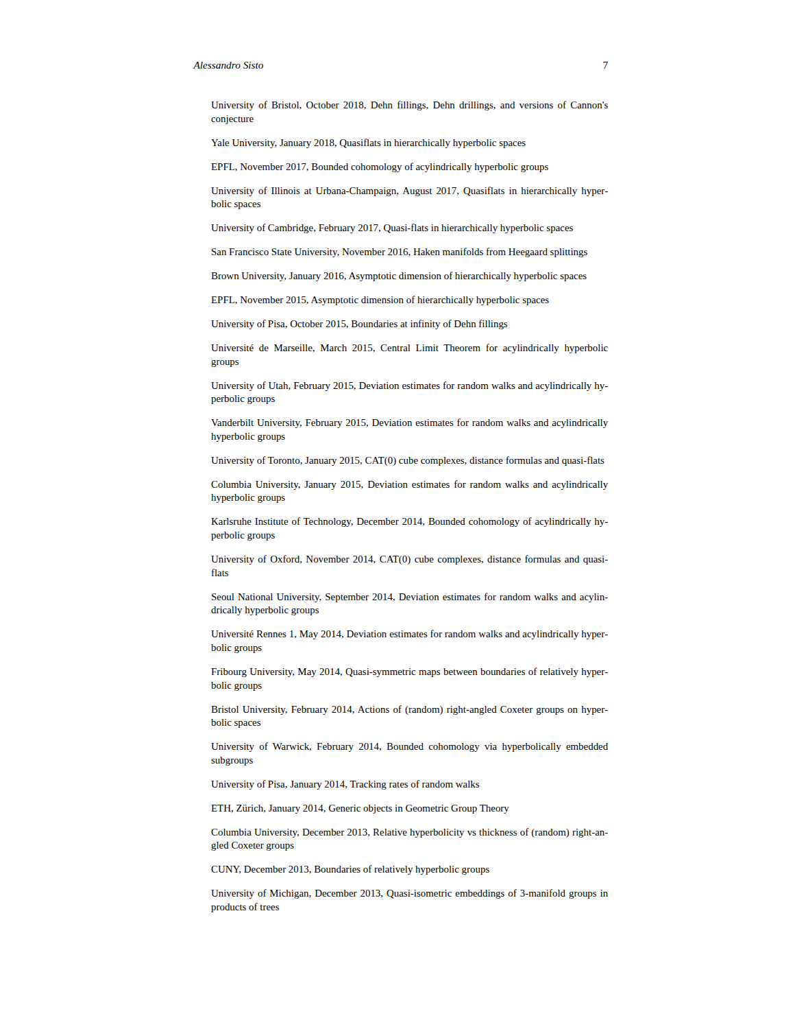Alessandro Sisto 7
University of Bristol, October 2018, Dehn fillings, Dehn drillings, and versions of Cannon's conjecture
Yale University, January 2018, Quasiflats in hierarchically hyperbolic spaces
EPFL, November 2017, Bounded cohomology of acylindrically hyperbolic groups
University of Illinois at Urbana-Champaign, August 2017, Quasiflats in hierarchically hyperbolic spaces
University of Cambridge, February 2017, Quasi-flats in hierarchically hyperbolic spaces
San Francisco State University, November 2016, Haken manifolds from Heegaard splittings
Brown University, January 2016, Asymptotic dimension of hierarchically hyperbolic spaces
EPFL, November 2015, Asymptotic dimension of hierarchically hyperbolic spaces
University of Pisa, October 2015, Boundaries at infinity of Dehn fillings
Université de Marseille, March 2015, Central Limit Theorem for acylindrically hyperbolic groups
University of Utah, February 2015, Deviation estimates for random walks and acylindrically hyperbolic groups
Vanderbilt University, February 2015, Deviation estimates for random walks and acylindrically hyperbolic groups
University of Toronto, January 2015, CAT(0) cube complexes, distance formulas and quasi-flats
Columbia University, January 2015, Deviation estimates for random walks and acylindrically hyperbolic groups
Karlsruhe Institute of Technology, December 2014, Bounded cohomology of acylindrically hyperbolic groups
University of Oxford, November 2014, CAT(0) cube complexes, distance formulas and quasi-flats
Seoul National University, September 2014, Deviation estimates for random walks and acylindrically hyperbolic groups
Université Rennes 1, May 2014, Deviation estimates for random walks and acylindrically hyperbolic groups
Fribourg University, May 2014, Quasi-symmetric maps between boundaries of relatively hyperbolic groups
Bristol University, February 2014, Actions of (random) right-angled Coxeter groups on hyperbolic spaces
University of Warwick, February 2014, Bounded cohomology via hyperbolically embedded subgroups
University of Pisa, January 2014, Tracking rates of random walks
ETH, Zürich, January 2014, Generic objects in Geometric Group Theory
Columbia University, December 2013, Relative hyperbolicity vs thickness of (random) right-angled Coxeter groups
CUNY, December 2013, Boundaries of relatively hyperbolic groups
University of Michigan, December 2013, Quasi-isometric embeddings of 3-manifold groups in products of trees